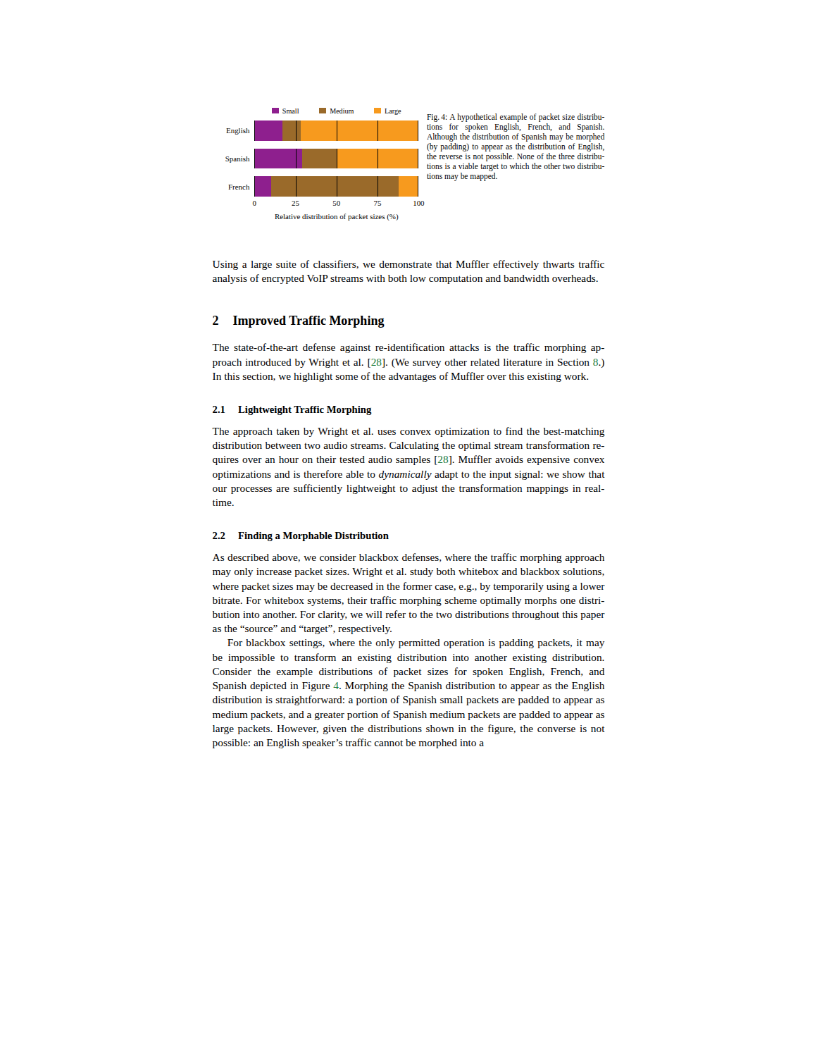Small Medium Large
English
Spanish
French
0 25 50 75 100
Relative distribution of packet sizes (%)
Fig. 4: A hypothetical example of packet size distributions for spoken English, French, and Spanish. Although the distribution of Spanish may be morphed (by padding) to appear as the distribution of English, the reverse is not possible. None of the three distributions is a viable target to which the other two distributions may be mapped.
Using a large suite of classifiers, we demonstrate that Muffler effectively thwarts traffic analysis of encrypted VoIP streams with both low computation and bandwidth overheads.
2 Improved Traffic Morphing
The state-of-the-art defense against re-identification attacks is the traffic morphing approach introduced by Wright et al. [28]. (We survey other related literature in Section 8.) In this section, we highlight some of the advantages of Muffler over this existing work.
2.1 Lightweight Traffic Morphing
The approach taken by Wright et al. uses convex optimization to find the best-matching distribution between two audio streams. Calculating the optimal stream transformation requires over an hour on their tested audio samples [28]. Muffler avoids expensive convex optimizations and is therefore able to dynamically adapt to the input signal: we show that our processes are sufficiently lightweight to adjust the transformation mappings in real-time.
2.2 Finding a Morphable Distribution
As described above, we consider blackbox defenses, where the traffic morphing approach may only increase packet sizes. Wright et al. study both whitebox and blackbox solutions, where packet sizes may be decreased in the former case, e.g., by temporarily using a lower bitrate. For whitebox systems, their traffic morphing scheme optimally morphs one distribution into another. For clarity, we will refer to the two distributions throughout this paper as the “source” and “target”, respectively.
For blackbox settings, where the only permitted operation is padding packets, it may be impossible to transform an existing distribution into another existing distribution. Consider the example distributions of packet sizes for spoken English, French, and Spanish depicted in Figure 4. Morphing the Spanish distribution to appear as the English distribution is straightforward: a portion of Spanish small packets are padded to appear as medium packets, and a greater portion of Spanish medium packets are padded to appear as large packets. However, given the distributions shown in the figure, the converse is not possible: an English speaker’s traffic cannot be morphed into a